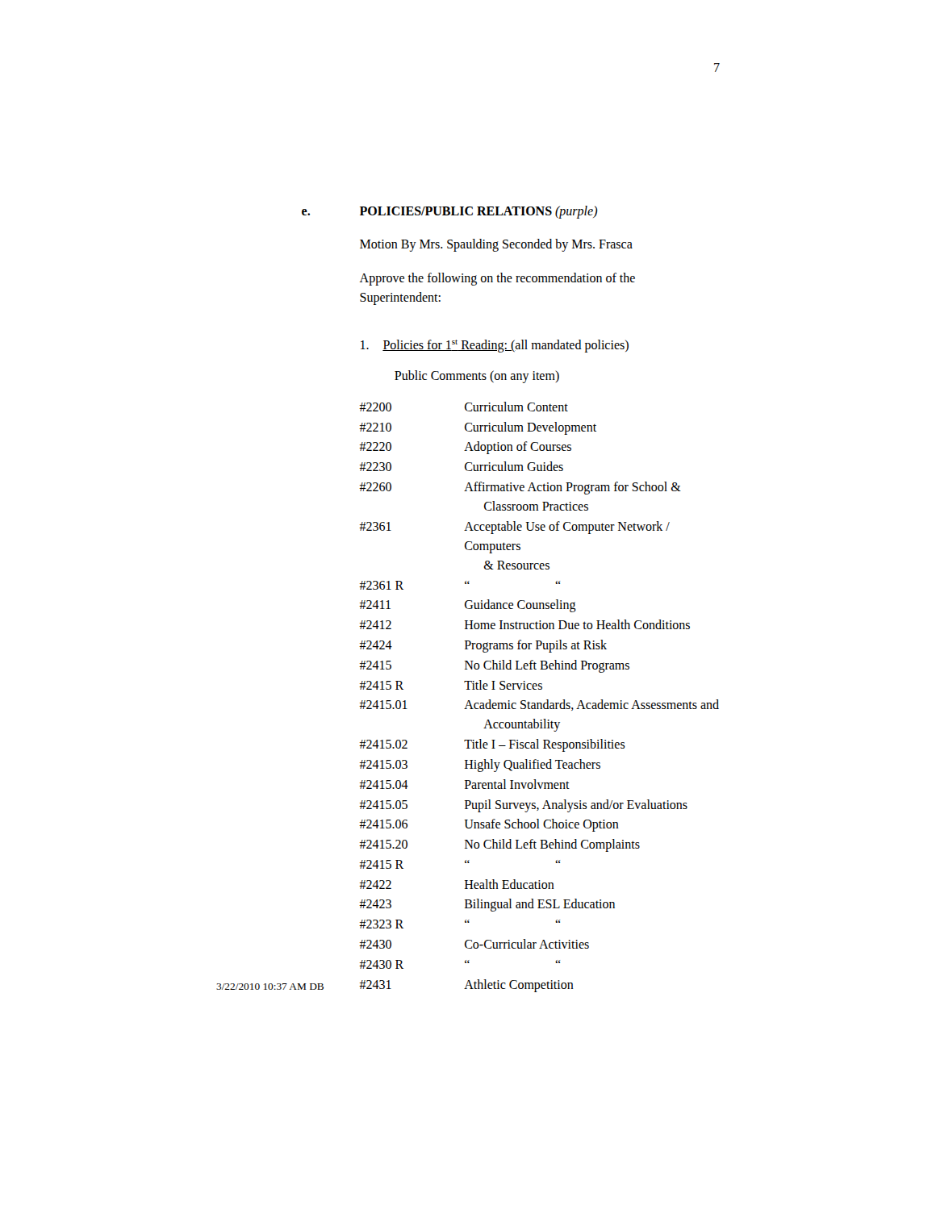7
e. POLICIES/PUBLIC RELATIONS (purple)
Motion By Mrs. Spaulding Seconded by Mrs. Frasca
Approve the following on the recommendation of the
Superintendent:
1. Policies for 1st Reading: (all mandated policies)
Public Comments (on any item)
| #2200 | Curriculum Content |
| #2210 | Curriculum Development |
| #2220 | Adoption of Courses |
| #2230 | Curriculum Guides |
| #2260 | Affirmative Action Program for School & Classroom Practices |
| #2361 | Acceptable Use of Computer Network / Computers & Resources |
| #2361 R | “ “ |
| #2411 | Guidance Counseling |
| #2412 | Home Instruction Due to Health Conditions |
| #2424 | Programs for Pupils at Risk |
| #2415 | No Child Left Behind Programs |
| #2415 R | Title I Services |
| #2415.01 | Academic Standards, Academic Assessments and Accountability |
| #2415.02 | Title I – Fiscal Responsibilities |
| #2415.03 | Highly Qualified Teachers |
| #2415.04 | Parental Involvment |
| #2415.05 | Pupil Surveys, Analysis and/or Evaluations |
| #2415.06 | Unsafe School Choice Option |
| #2415.20 | No Child Left Behind Complaints |
| #2415 R | “ “ |
| #2422 | Health Education |
| #2423 | Bilingual and ESL Education |
| #2323 R | “ “ |
| #2430 | Co-Curricular Activities |
| #2430 R | “ “ |
| #2431 | Athletic Competition |
3/22/2010 10:37 AM DB